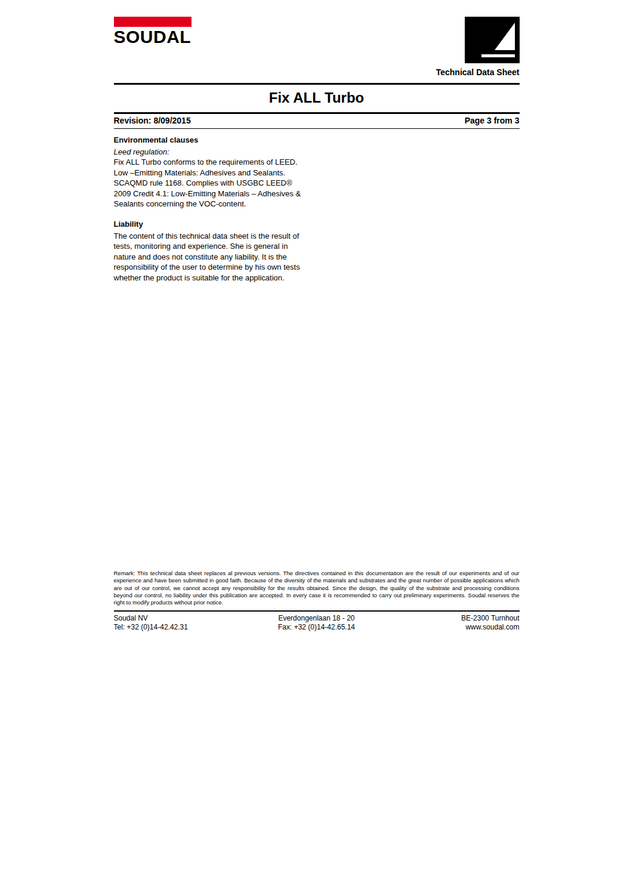SOUDAL
Technical Data Sheet
Fix ALL Turbo
Revision: 8/09/2015 Page 3 from 3
Environmental clauses
Leed regulation:
Fix ALL Turbo conforms to the requirements of LEED. Low –Emitting Materials: Adhesives and Sealants. SCAQMD rule 1168. Complies with USGBC LEED® 2009 Credit 4.1: Low-Emitting Materials – Adhesives & Sealants concerning the VOC-content.
Liability
The content of this technical data sheet is the result of tests, monitoring and experience. She is general in nature and does not constitute any liability. It is the responsibility of the user to determine by his own tests whether the product is suitable for the application.
Remark: This technical data sheet replaces al previous versions. The directives contained in this documentation are the result of our experiments and of our experience and have been submitted in good faith. Because of the diversity of the materials and substrates and the great number of possible applications which are out of our control, we cannot accept any responsibility for the results obtained. Since the design, the quality of the substrate and processing conditions beyond our control, no liability under this publication are accepted. In every case it is recommended to carry out preliminary experiments. Soudal reserves the right to modify products without prior notice.
Soudal NV
Tel: +32 (0)14-42.42.31
Everdongenlaan 18 - 20
Fax: +32 (0)14-42.65.14
BE-2300 Turnhout
www.soudal.com